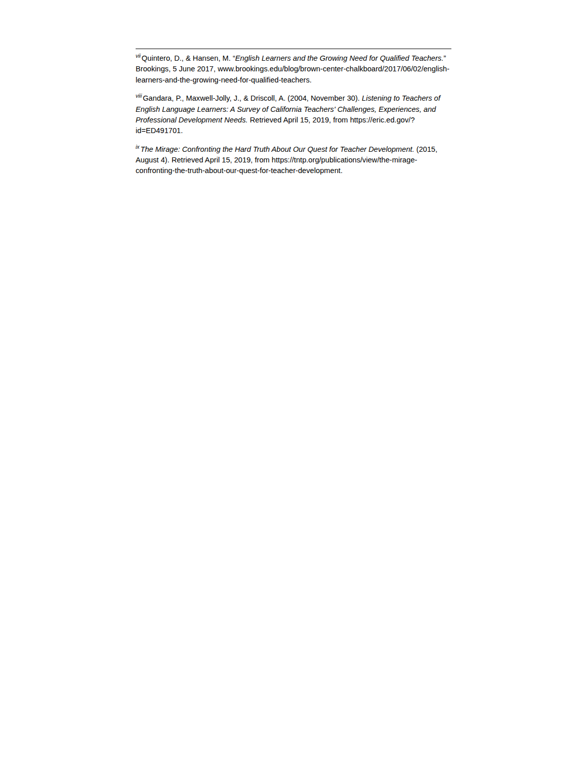vii Quintero, D., & Hansen, M. “English Learners and the Growing Need for Qualified Teachers.” Brookings, 5 June 2017, www.brookings.edu/blog/brown-center-chalkboard/2017/06/02/english-learners-and-the-growing-need-for-qualified-teachers.
viii Gandara, P., Maxwell-Jolly, J., & Driscoll, A. (2004, November 30). Listening to Teachers of English Language Learners: A Survey of California Teachers' Challenges, Experiences, and Professional Development Needs. Retrieved April 15, 2019, from https://eric.ed.gov/?id=ED491701.
ix The Mirage: Confronting the Hard Truth About Our Quest for Teacher Development. (2015, August 4). Retrieved April 15, 2019, from https://tntp.org/publications/view/the-mirage-confronting-the-truth-about-our-quest-for-teacher-development.